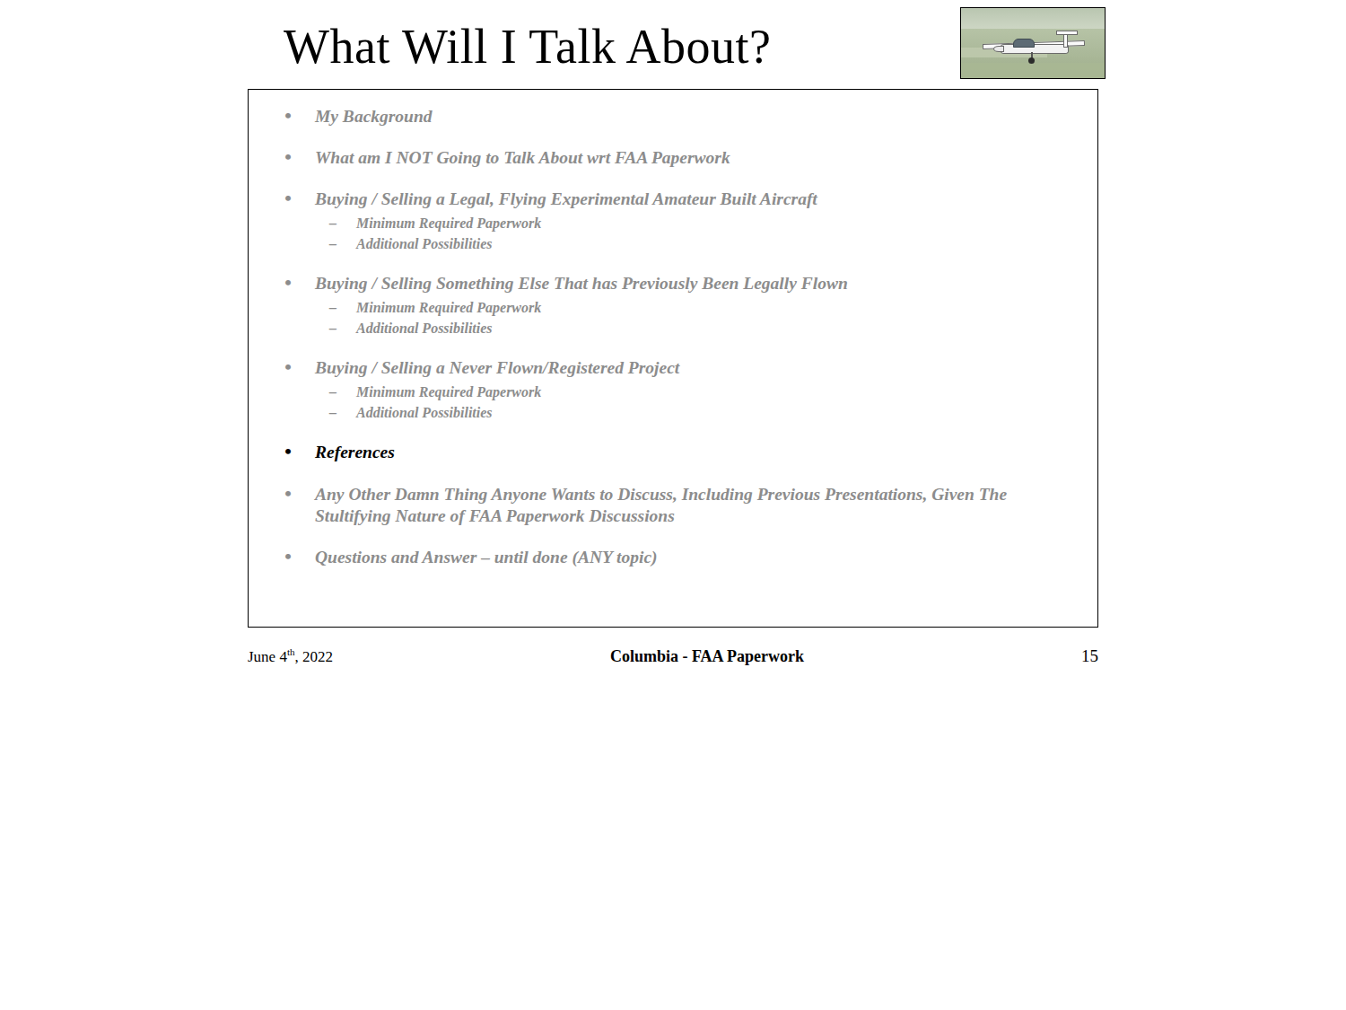What Will I Talk About?
My Background
What am I NOT Going to Talk About wrt FAA Paperwork
Buying / Selling a Legal, Flying Experimental Amateur Built Aircraft
Minimum Required Paperwork
Additional Possibilities
Buying / Selling Something Else That has Previously Been Legally Flown
Minimum Required Paperwork
Additional Possibilities
Buying / Selling a Never Flown/Registered Project
Minimum Required Paperwork
Additional Possibilities
References
Any Other Damn Thing Anyone Wants to Discuss, Including Previous Presentations, Given The Stultifying Nature of FAA Paperwork Discussions
Questions and Answer – until done (ANY topic)
June 4th, 2022
Columbia - FAA Paperwork
15